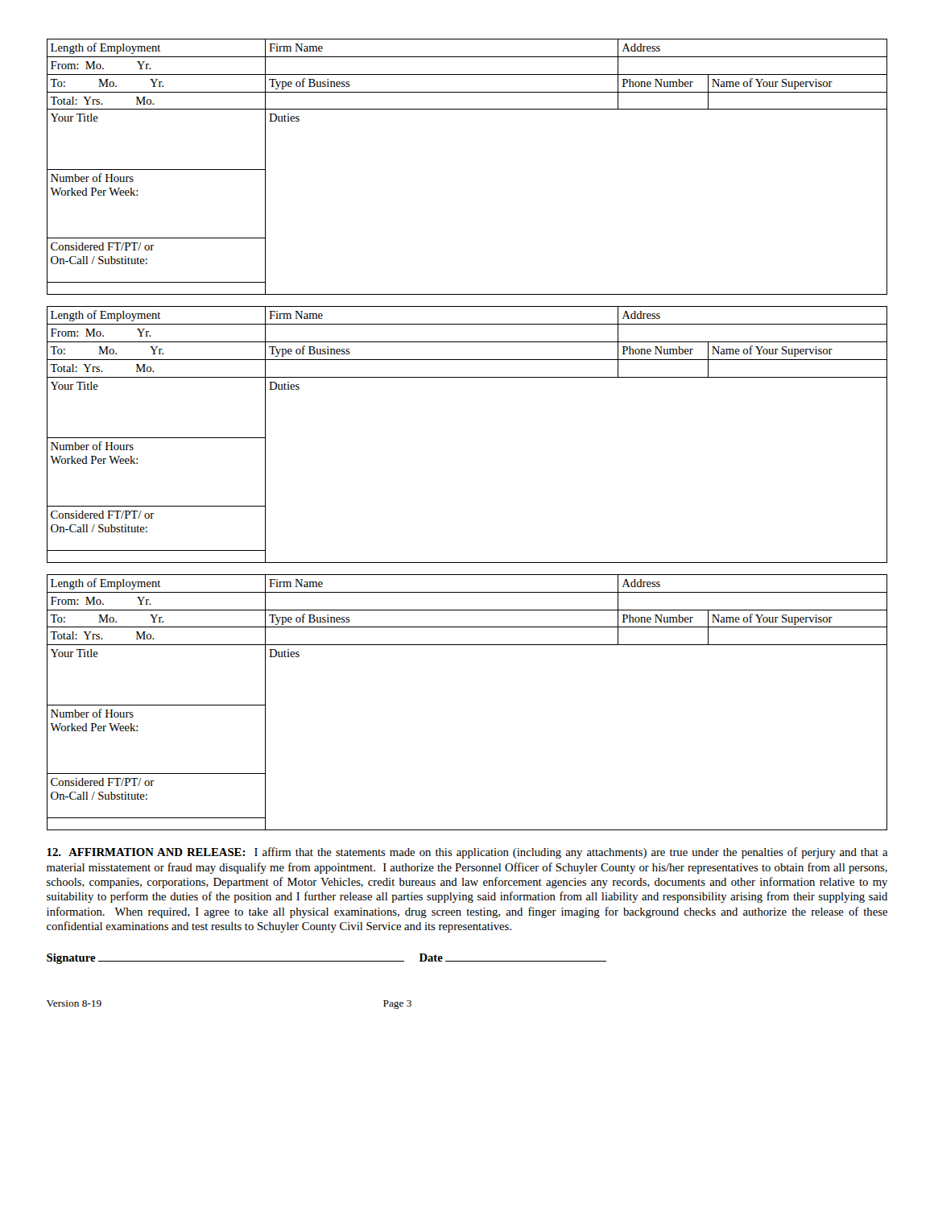| Length of Employment | Firm Name | Address |
| From: Mo. Yr. | | |
| To: Mo. Yr. | Type of Business | Phone Number | Name of Your Supervisor |
| Total: Yrs. Mo. | | | |
| Your Title | Duties |
| Number of Hours Worked Per Week: |
| Considered FT/PT/ or On-Call / Substitute: |
| Length of Employment | Firm Name | Address |
| From: Mo. Yr. | | |
| To: Mo. Yr. | Type of Business | Phone Number | Name of Your Supervisor |
| Total: Yrs. Mo. | | | |
| Your Title | Duties |
| Number of Hours Worked Per Week: |
| Considered FT/PT/ or On-Call / Substitute: |
| Length of Employment | Firm Name | Address |
| From: Mo. Yr. | | |
| To: Mo. Yr. | Type of Business | Phone Number | Name of Your Supervisor |
| Total: Yrs. Mo. | | | |
| Your Title | Duties |
| Number of Hours Worked Per Week: |
| Considered FT/PT/ or On-Call / Substitute: |
12. AFFIRMATION AND RELEASE: I affirm that the statements made on this application (including any attachments) are true under the penalties of perjury and that a material misstatement or fraud may disqualify me from appointment. I authorize the Personnel Officer of Schuyler County or his/her representatives to obtain from all persons, schools, companies, corporations, Department of Motor Vehicles, credit bureaus and law enforcement agencies any records, documents and other information relative to my suitability to perform the duties of the position and I further release all parties supplying said information from all liability and responsibility arising from their supplying said information. When required, I agree to take all physical examinations, drug screen testing, and finger imaging for background checks and authorize the release of these confidential examinations and test results to Schuyler County Civil Service and its representatives.
Signature Date
Version 8-19
Page 3